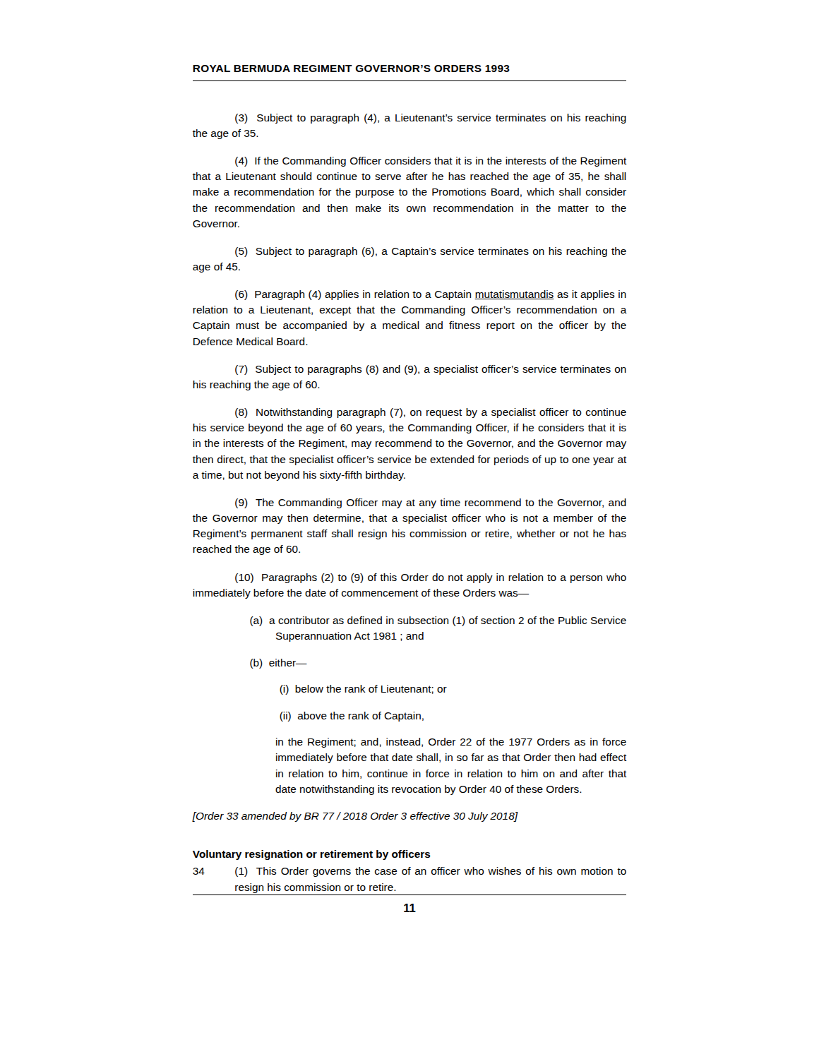ROYAL BERMUDA REGIMENT GOVERNOR’S ORDERS 1993
(3) Subject to paragraph (4), a Lieutenant’s service terminates on his reaching the age of 35.
(4) If the Commanding Officer considers that it is in the interests of the Regiment that a Lieutenant should continue to serve after he has reached the age of 35, he shall make a recommendation for the purpose to the Promotions Board, which shall consider the recommendation and then make its own recommendation in the matter to the Governor.
(5) Subject to paragraph (6), a Captain’s service terminates on his reaching the age of 45.
(6) Paragraph (4) applies in relation to a Captain mutatismutandis as it applies in relation to a Lieutenant, except that the Commanding Officer’s recommendation on a Captain must be accompanied by a medical and fitness report on the officer by the Defence Medical Board.
(7) Subject to paragraphs (8) and (9), a specialist officer’s service terminates on his reaching the age of 60.
(8) Notwithstanding paragraph (7), on request by a specialist officer to continue his service beyond the age of 60 years, the Commanding Officer, if he considers that it is in the interests of the Regiment, may recommend to the Governor, and the Governor may then direct, that the specialist officer’s service be extended for periods of up to one year at a time, but not beyond his sixty-fifth birthday.
(9) The Commanding Officer may at any time recommend to the Governor, and the Governor may then determine, that a specialist officer who is not a member of the Regiment’s permanent staff shall resign his commission or retire, whether or not he has reached the age of 60.
(10) Paragraphs (2) to (9) of this Order do not apply in relation to a person who immediately before the date of commencement of these Orders was—
(a) a contributor as defined in subsection (1) of section 2 of the Public Service Superannuation Act 1981 ; and
(b) either—
(i) below the rank of Lieutenant; or
(ii) above the rank of Captain,
in the Regiment; and, instead, Order 22 of the 1977 Orders as in force immediately before that date shall, in so far as that Order then had effect in relation to him, continue in force in relation to him on and after that date notwithstanding its revocation by Order 40 of these Orders.
[Order 33 amended by BR 77 / 2018 Order 3 effective 30 July 2018]
Voluntary resignation or retirement by officers
34
(1) This Order governs the case of an officer who wishes of his own motion to resign his commission or to retire.
11